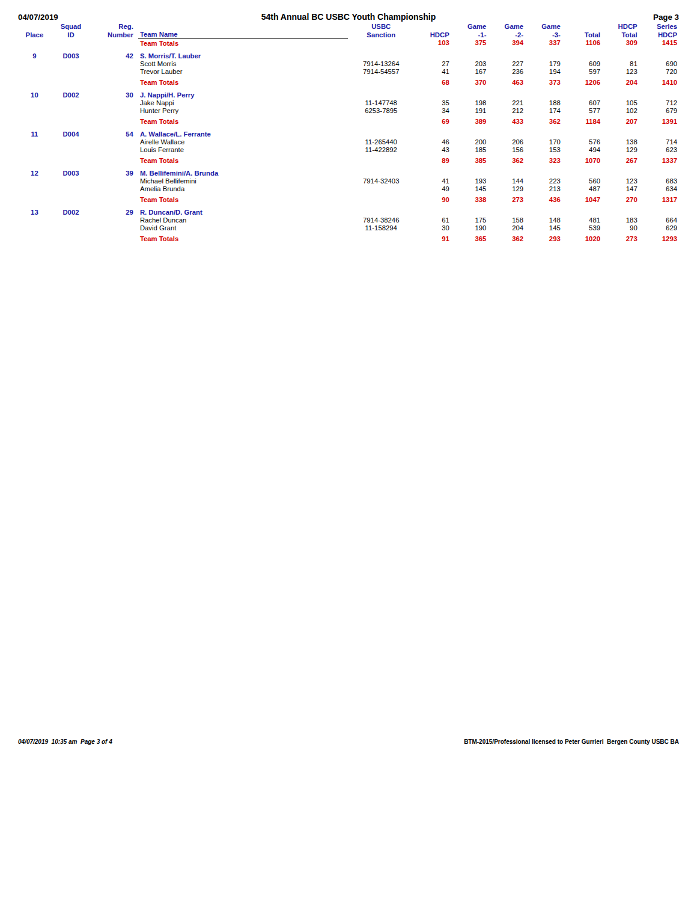04/07/2019
54th Annual BC USBC Youth Championship
Page 3
| | Squad | Reg. | | USBC | | Game | Game | Game | | HDCP | Series |
| --- | --- | --- | --- | --- | --- | --- | --- | --- | --- | --- | --- |
| Place | ID | Number | Team Name | Sanction | HDCP | -1- | -2- | -3- | Total | Total | HDCP |
| | | | Team Totals | | 103 | 375 | 394 | 337 | 1106 | 309 | 1415 |
| 9 | D003 | 42 | S. Morris/T. Lauber | | | | | | | | |
| | | | Scott Morris | 7914-13264 | 27 | 203 | 227 | 179 | 609 | 81 | 690 |
| | | | Trevor Lauber | 7914-54557 | 41 | 167 | 236 | 194 | 597 | 123 | 720 |
| | | | Team Totals | | 68 | 370 | 463 | 373 | 1206 | 204 | 1410 |
| 10 | D002 | 30 | J. Nappi/H. Perry | | | | | | | | |
| | | | Jake Nappi | 11-147748 | 35 | 198 | 221 | 188 | 607 | 105 | 712 |
| | | | Hunter Perry | 6253-7895 | 34 | 191 | 212 | 174 | 577 | 102 | 679 |
| | | | Team Totals | | 69 | 389 | 433 | 362 | 1184 | 207 | 1391 |
| 11 | D004 | 54 | A. Wallace/L. Ferrante | | | | | | | | |
| | | | Airelle Wallace | 11-265440 | 46 | 200 | 206 | 170 | 576 | 138 | 714 |
| | | | Louis Ferrante | 11-422892 | 43 | 185 | 156 | 153 | 494 | 129 | 623 |
| | | | Team Totals | | 89 | 385 | 362 | 323 | 1070 | 267 | 1337 |
| 12 | D003 | 39 | M. Bellifemini/A. Brunda | | | | | | | | |
| | | | Michael Bellifemini | 7914-32403 | 41 | 193 | 144 | 223 | 560 | 123 | 683 |
| | | | Amelia Brunda | | 49 | 145 | 129 | 213 | 487 | 147 | 634 |
| | | | Team Totals | | 90 | 338 | 273 | 436 | 1047 | 270 | 1317 |
| 13 | D002 | 29 | R. Duncan/D. Grant | | | | | | | | |
| | | | Rachel Duncan | 7914-38246 | 61 | 175 | 158 | 148 | 481 | 183 | 664 |
| | | | David Grant | 11-158294 | 30 | 190 | 204 | 145 | 539 | 90 | 629 |
| | | | Team Totals | | 91 | 365 | 362 | 293 | 1020 | 273 | 1293 |
04/07/2019 10:35 am Page 3 of 4
BTM-2015/Professional licensed to Peter Gurrieri Bergen County USBC BA